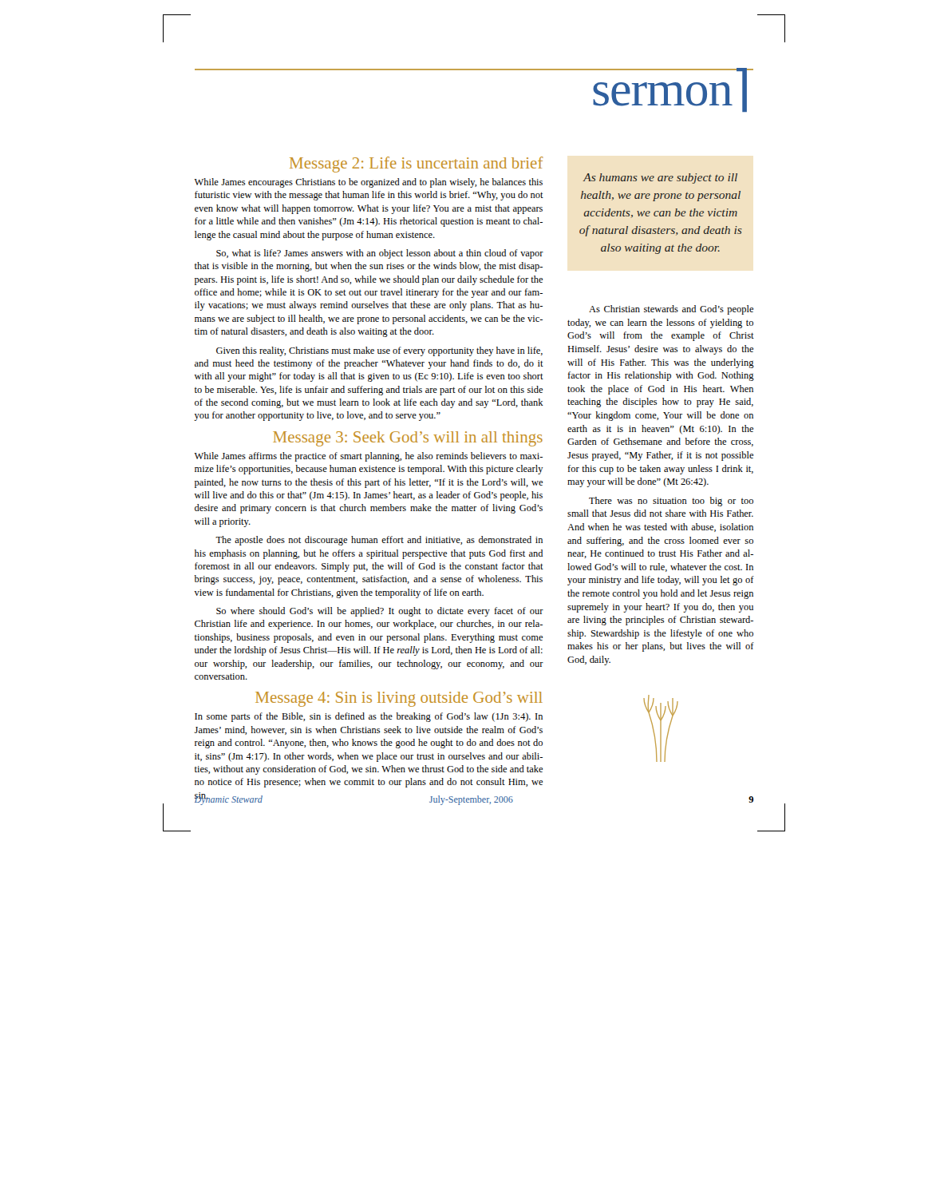sermon⌉
Message 2: Life is uncertain and brief
While James encourages Christians to be organized and to plan wisely, he balances this futuristic view with the message that human life in this world is brief. “Why, you do not even know what will happen tomorrow. What is your life? You are a mist that appears for a little while and then vanishes” (Jm 4:14). His rhetorical question is meant to challenge the casual mind about the purpose of human existence.
So, what is life? James answers with an object lesson about a thin cloud of vapor that is visible in the morning, but when the sun rises or the winds blow, the mist disappears. His point is, life is short! And so, while we should plan our daily schedule for the office and home; while it is OK to set out our travel itinerary for the year and our family vacations; we must always remind ourselves that these are only plans. That as humans we are subject to ill health, we are prone to personal accidents, we can be the victim of natural disasters, and death is also waiting at the door.
Given this reality, Christians must make use of every opportunity they have in life, and must heed the testimony of the preacher “Whatever your hand finds to do, do it with all your might” for today is all that is given to us (Ec 9:10). Life is even too short to be miserable. Yes, life is unfair and suffering and trials are part of our lot on this side of the second coming, but we must learn to look at life each day and say “Lord, thank you for another opportunity to live, to love, and to serve you.”
Message 3: Seek God’s will in all things
While James affirms the practice of smart planning, he also reminds believers to maximize life’s opportunities, because human existence is temporal. With this picture clearly painted, he now turns to the thesis of this part of his letter, “If it is the Lord’s will, we will live and do this or that” (Jm 4:15). In James’ heart, as a leader of God’s people, his desire and primary concern is that church members make the matter of living God’s will a priority.
The apostle does not discourage human effort and initiative, as demonstrated in his emphasis on planning, but he offers a spiritual perspective that puts God first and foremost in all our endeavors. Simply put, the will of God is the constant factor that brings success, joy, peace, contentment, satisfaction, and a sense of wholeness. This view is fundamental for Christians, given the temporality of life on earth.
So where should God’s will be applied? It ought to dictate every facet of our Christian life and experience. In our homes, our workplace, our churches, in our relationships, business proposals, and even in our personal plans. Everything must come under the lordship of Jesus Christ—His will. If He really is Lord, then He is Lord of all: our worship, our leadership, our families, our technology, our economy, and our conversation.
Message 4: Sin is living outside God’s will
In some parts of the Bible, sin is defined as the breaking of God’s law (1Jn 3:4). In James’ mind, however, sin is when Christians seek to live outside the realm of God’s reign and control. “Anyone, then, who knows the good he ought to do and does not do it, sins” (Jm 4:17). In other words, when we place our trust in ourselves and our abilities, without any consideration of God, we sin. When we thrust God to the side and take no notice of His presence; when we commit to our plans and do not consult Him, we sin.
As humans we are subject to ill health, we are prone to personal accidents, we can be the victim of natural disasters, and death is also waiting at the door.
As Christian stewards and God’s people today, we can learn the lessons of yielding to God’s will from the example of Christ Himself. Jesus’ desire was to always do the will of His Father. This was the underlying factor in His relationship with God. Nothing took the place of God in His heart. When teaching the disciples how to pray He said, “Your kingdom come, Your will be done on earth as it is in heaven” (Mt 6:10). In the Garden of Gethsemane and before the cross, Jesus prayed, “My Father, if it is not possible for this cup to be taken away unless I drink it, may your will be done” (Mt 26:42).
There was no situation too big or too small that Jesus did not share with His Father. And when he was tested with abuse, isolation and suffering, and the cross loomed ever so near, He continued to trust His Father and allowed God’s will to rule, whatever the cost. In your ministry and life today, will you let go of the remote control you hold and let Jesus reign supremely in your heart? If you do, then you are living the principles of Christian stewardship. Stewardship is the lifestyle of one who makes his or her plans, but lives the will of God, daily.
Dynamic Steward
July-September, 2006
9